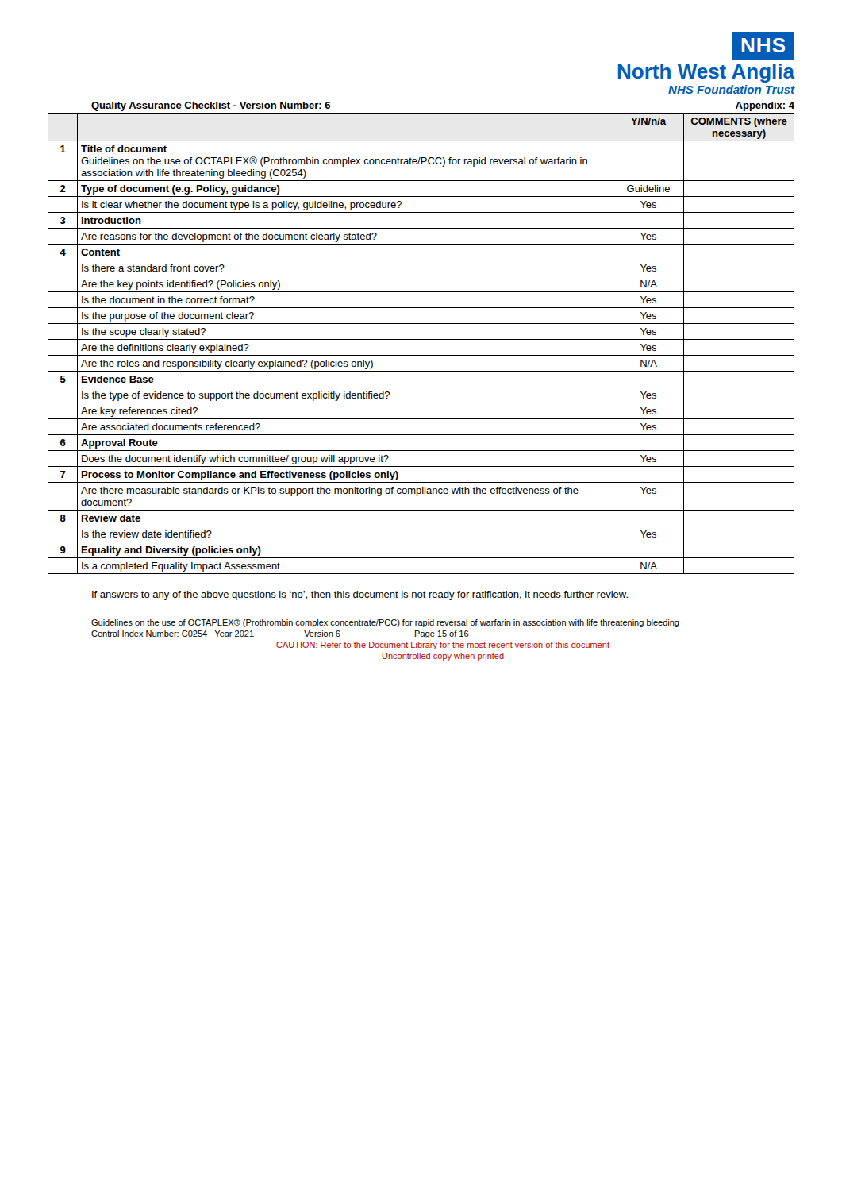NHS
North West Anglia
NHS Foundation Trust
Quality Assurance Checklist - Version Number: 6 Appendix: 4
| | | Y/N/n/a | COMMENTS (where necessary) |
| --- | --- | --- | --- |
| 1 | Title of document Guidelines on the use of OCTAPLEX® (Prothrombin complex concentrate/PCC) for rapid reversal of warfarin in association with life threatening bleeding (C0254) | | |
| 2 | Type of document (e.g. Policy, guidance) | Guideline | |
| | Is it clear whether the document type is a policy, guideline, procedure? | Yes | |
| 3 | Introduction | | |
| | Are reasons for the development of the document clearly stated? | Yes | |
| 4 | Content | | |
| | Is there a standard front cover? | Yes | |
| | Are the key points identified? (Policies only) | N/A | |
| | Is the document in the correct format? | Yes | |
| | Is the purpose of the document clear? | Yes | |
| | Is the scope clearly stated? | Yes | |
| | Are the definitions clearly explained? | Yes | |
| | Are the roles and responsibility clearly explained? (policies only) | N/A | |
| 5 | Evidence Base | | |
| | Is the type of evidence to support the document explicitly identified? | Yes | |
| | Are key references cited? | Yes | |
| | Are associated documents referenced? | Yes | |
| 6 | Approval Route | | |
| | Does the document identify which committee/ group will approve it? | Yes | |
| 7 | Process to Monitor Compliance and Effectiveness (policies only) | | |
| | Are there measurable standards or KPIs to support the monitoring of compliance with the effectiveness of the document? | Yes | |
| 8 | Review date | | |
| | Is the review date identified? | Yes | |
| 9 | Equality and Diversity (policies only) | | |
| | Is a completed Equality Impact Assessment | N/A | |
If answers to any of the above questions is ‘no’, then this document is not ready for ratification, it needs further review.
Guidelines on the use of OCTAPLEX® (Prothrombin complex concentrate/PCC) for rapid reversal of warfarin in association with life threatening bleeding
Central Index Number: C0254 Year 2021 Version 6 Page 15 of 16
CAUTION: Refer to the Document Library for the most recent version of this document
Uncontrolled copy when printed